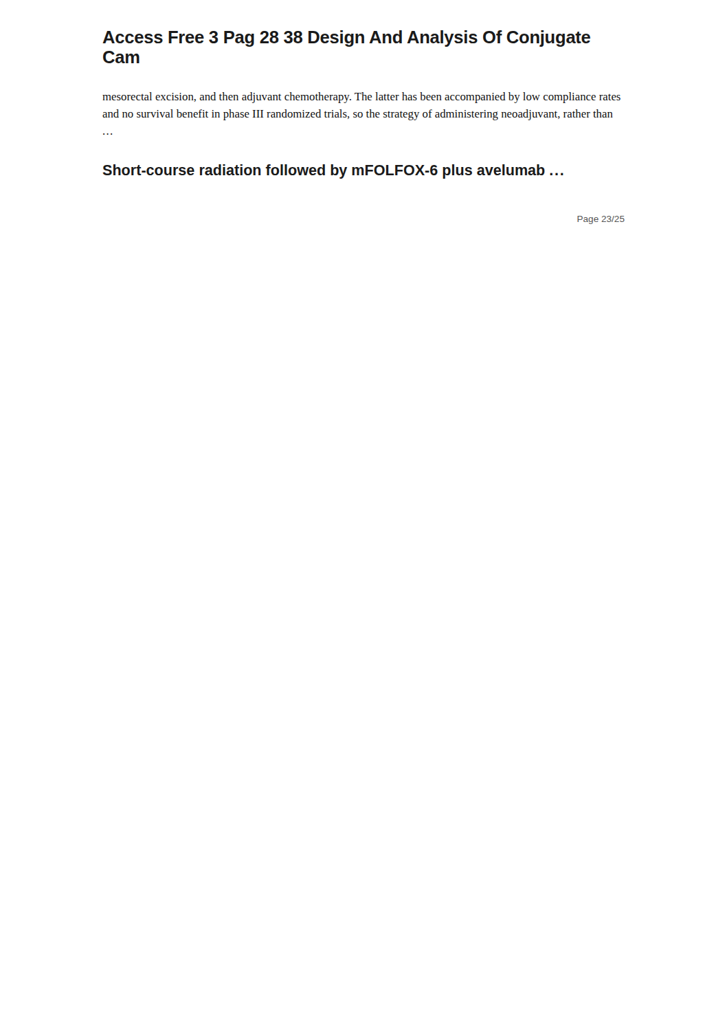Access Free 3 Pag 28 38 Design And Analysis Of Conjugate Cam
mesorectal excision, and then adjuvant chemotherapy. The latter has been accompanied by low compliance rates and no survival benefit in phase III randomized trials, so the strategy of administering neoadjuvant, rather than ...
Short-course radiation followed by mFOLFOX-6 plus avelumab ...
Page 23/25